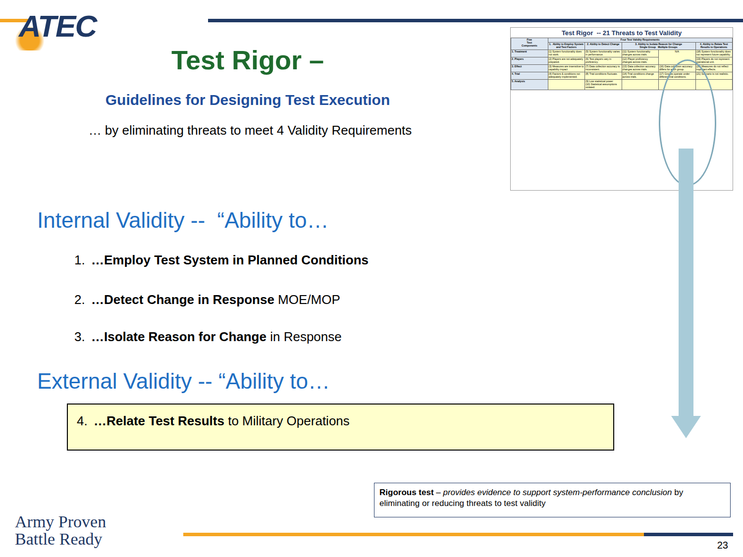ATEC
Test Rigor –
Guidelines for Designing Test Execution
… by eliminating threats to meet 4 Validity Requirements
Internal Validity -- “Ability to…
1.…Employ Test System in Planned Conditions
2.…Detect Change in Response MOE/MOP
3.…Isolate Reason for Change in Response
External Validity -- “Ability to…
4.…Relate Test Results to Military Operations
Test Rigor -- 21 Threats to Test Validity
| Five Test Components | Four Test Validity Requirements |
| --- | --- |
| 1. Ability to Employ System and Test Factors | 2. Ability to Detect Change | 3. Ability to Isolate Reason for Change Single Group Multiple Groups | 4. Ability to Relate Test Results to Operations |
| 1. Treatment | (1) System functionality does not work. | (5) System functionality varies in performance. | (11) System functionality changes across trials. | N/A | (18) System functionality does not represent future capability. |
| 2. Players | (2) Players are not adequately prepared. | (6) Test players vary in proficiency. | (12) Player proficiency changes across trials. | (19) Players do not represent operational unit. |
| 3. Effect | (3) Measures are insensitive to capability impact | (7) Data collection accuracy is inconsistent. | (13) Data collection accuracy changes across trials. | (16) Data collection accuracy differs for each group. | (20) Measures do not reflect important effects. |
| 4. Trial | (4) Factors & conditions not adequately implemented. | (8) Trial conditions fluctuate. | (14) Trial conditions change across trials. | (17) Groups operate under different trial conditions. | (21) Scenario is not realistic. |
| 5. Analysis | | (9) Low statistical power (10) Statistical assumptions violated. | | | |
Rigorous test – provides evidence to support system-performance conclusion by eliminating or reducing threats to test validity
Army Proven Battle Ready
23